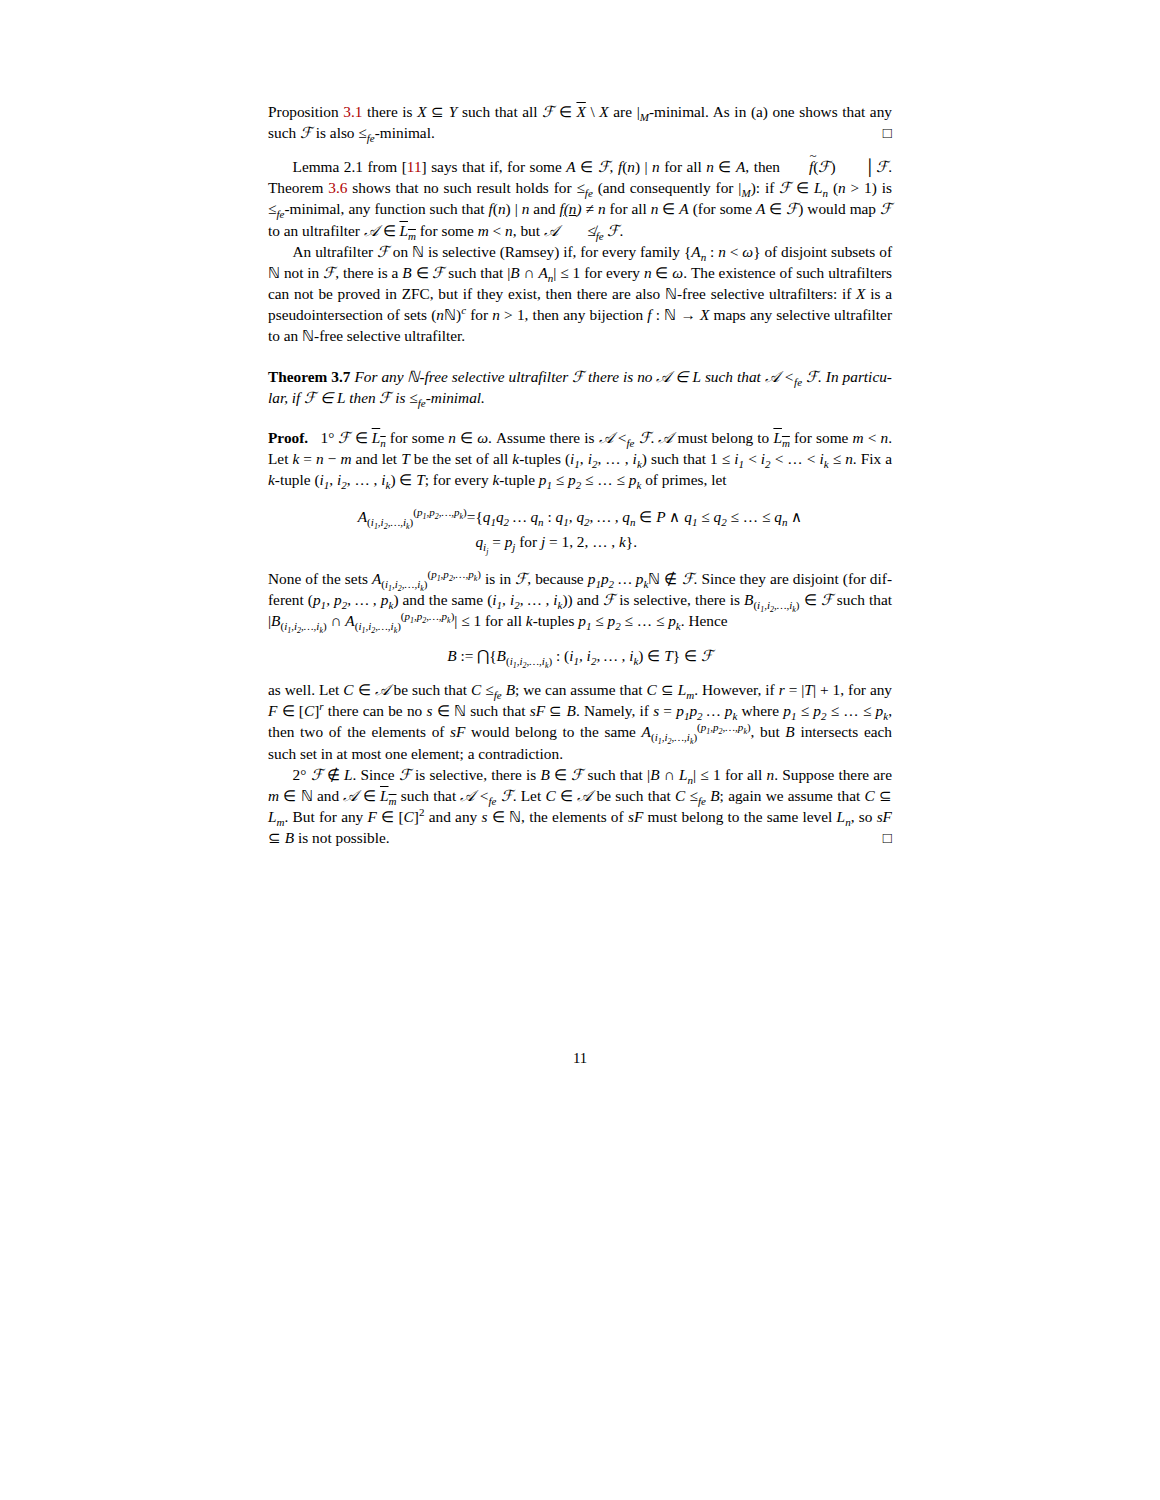Proposition 3.1 there is X ⊆ Y such that all ℱ ∈ X \ X are |M-minimal. As in (a) one shows that any such ℱ is also ≤fe-minimal. □
Lemma 2.1 from [11] says that if, for some A ∈ ℱ, f(n) | n for all n ∈ A, then f(ℱ) ∣ℱ. Theorem 3.6 shows that no such result holds for ≤fe (and consequently for |M): if ℱ ∈ Ln (n > 1) is ≤fe-minimal, any function such that f(n) | n and f(n) ≠ n for all n ∈ A (for some A ∈ ℱ) would map ℱ to an ultrafilter 𝒜 ∈ Lm for some m < n, but 𝒜 ≰fe ℱ.
An ultrafilter ℱ on ℕ is selective (Ramsey) if, for every family {An : n < ω} of disjoint subsets of ℕ not in ℱ, there is a B ∈ ℱ such that |B ∩ An| ≤ 1 for every n ∈ ω. The existence of such ultrafilters can not be proved in ZFC, but if they exist, then there are also ℕ-free selective ultrafilters: if X is a pseudointersection of sets (nℕ)c for n > 1, then any bijection f : ℕ → X maps any selective ultrafilter to an ℕ-free selective ultrafilter.
Theorem 3.7 For any ℕ-free selective ultrafilter ℱ there is no 𝒜 ∈ L such that 𝒜 <fe ℱ. In particular, if ℱ ∈ L then ℱ is ≤fe-minimal.
Proof. 1° ℱ ∈ Ln for some n ∈ ω. Assume there is 𝒜 <fe ℱ. 𝒜 must belong to Lm for some m < n. Let k = n − m and let T be the set of all k-tuples (i1, i2, … , ik) such that 1 ≤ i1 < i2 < … < ik ≤ n. Fix a k-tuple (i1, i2, … , ik) ∈ T; for every k-tuple p1 ≤ p2 ≤ … ≤ pk of primes, let
| A ( i 1 ,i 2 ,…,i k ) ( p 1 ,p 2 ,…,p k ) | = | { q 1 q 2 … q n : q 1 , q 2 , … , q n ∈ P ∧ q 1 ≤ q 2 ≤ … ≤ q n ∧ |
| | | q i j = p j for j = 1, 2, … , k }. |
None of the sets A(i1,i2,…,ik)(p1,p2,…,pk) is in ℱ, because p1p2 … pk ℕ ∉ ℱ. Since they are disjoint (for different (p1, p2, … , pk) and the same (i1, i2, … , ik)) and ℱ is selective, there is B(i1,i2,…,ik) ∈ ℱ such that |B(i1,i2,…,ik) ∩ A(i1,i2,…,ik)(p1,p2,…,pk)| ≤ 1 for all k-tuples p1 ≤ p2 ≤ … ≤ pk. Hence
B := ⋂{B(i1,i2,…,ik) : (i1, i2, … , ik) ∈ T} ∈ ℱ
as well. Let C ∈ 𝒜 be such that C ≤fe B; we can assume that C ⊆ Lm. However, if r = |T| + 1, for any F ∈ [C]r there can be no s ∈ ℕ such that sF ⊆ B. Namely, if s = p1p2 … pk where p1 ≤ p2 ≤ … ≤ pk, then two of the elements of sF would belong to the same A(i1,i2,…,ik)(p1,p2,…,pk), but B intersects each such set in at most one element; a contradiction.
2° ℱ ∉ L. Since ℱ is selective, there is B ∈ ℱ such that |B ∩ Ln| ≤ 1 for all n. Suppose there are m ∈ ℕ and 𝒜 ∈ Lm such that 𝒜 <fe ℱ. Let C ∈ 𝒜 be such that C ≤fe B; again we assume that C ⊆ Lm. But for any F ∈ [C]2 and any s ∈ ℕ, the elements of sF must belong to the same level Ln, so sF ⊆ B is not possible. □
11